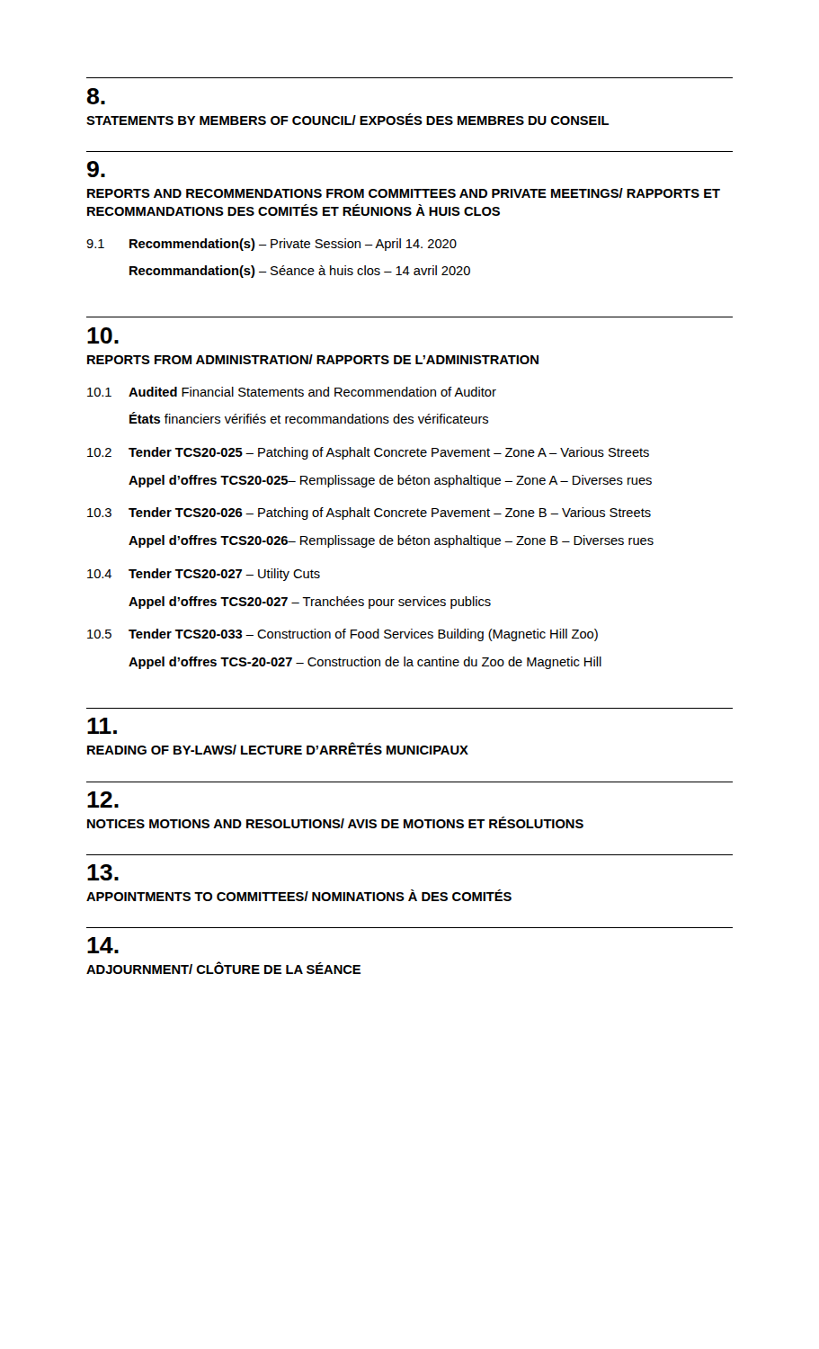8.
Statements by Members of Council/ Exposés des membres du conseil
9.
Reports and Recommendations from Committees and Private Meetings/ Rapports et recommandations des comités et réunions à huis clos
| 9.1 | Recommendation(s) – Private Session – April 14. 2020 Recommandation(s) – Séance à huis clos – 14 avril 2020 |
10.
Reports from Administration/ Rapports de l’administration
| 10.1 | Audited Financial Statements and Recommendation of Auditor États financiers vérifiés et recommandations des vérificateurs |
| 10.2 | Tender TCS20-025 – Patching of Asphalt Concrete Pavement – Zone A – Various Streets Appel d’offres TCS20-025 – Remplissage de béton asphaltique – Zone A – Diverses rues |
| 10.3 | Tender TCS20-026 – Patching of Asphalt Concrete Pavement – Zone B – Various Streets Appel d’offres TCS20-026 – Remplissage de béton asphaltique – Zone B – Diverses rues |
| 10.4 | Tender TCS20-027 – Utility Cuts Appel d’offres TCS20-027 – Tranchées pour services publics |
| 10.5 | Tender TCS20-033 – Construction of Food Services Building (Magnetic Hill Zoo) Appel d’offres TCS-20-027 – Construction de la cantine du Zoo de Magnetic Hill |
11.
Reading of By-Laws/ Lecture d’arrêtés municipaux
12.
Notices Motions and Resolutions/ Avis de motions et résolutions
13.
Appointments to Committees/ Nominations à des comités
14.
Adjournment/ Clôture de la séance